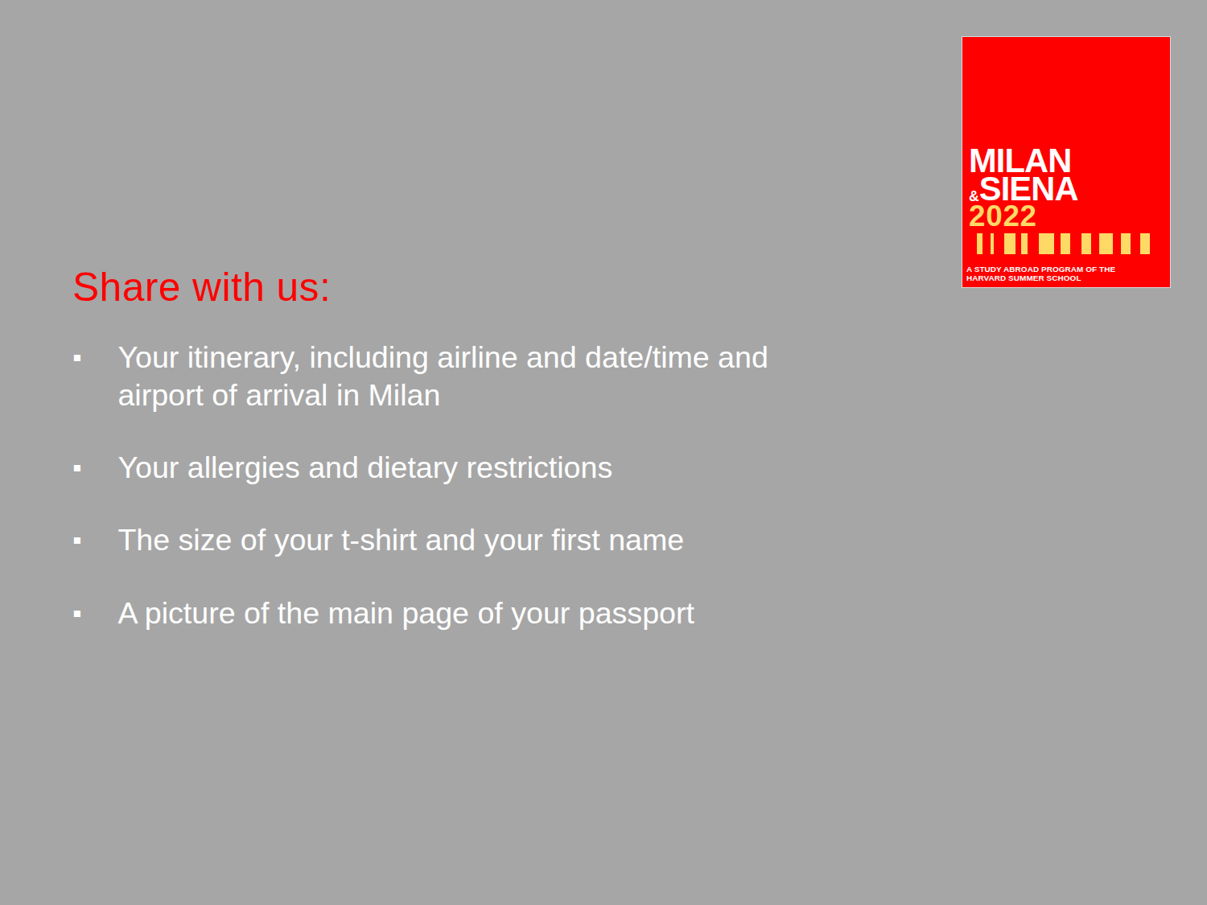MILAN &SIENA 2022
A study abroad program of the
Harvard Summer School
Share with us:
Your itinerary, including airline and date/time and airport of arrival in Milan
Your allergies and dietary restrictions
The size of your t-shirt and your first name
A picture of the main page of your passport